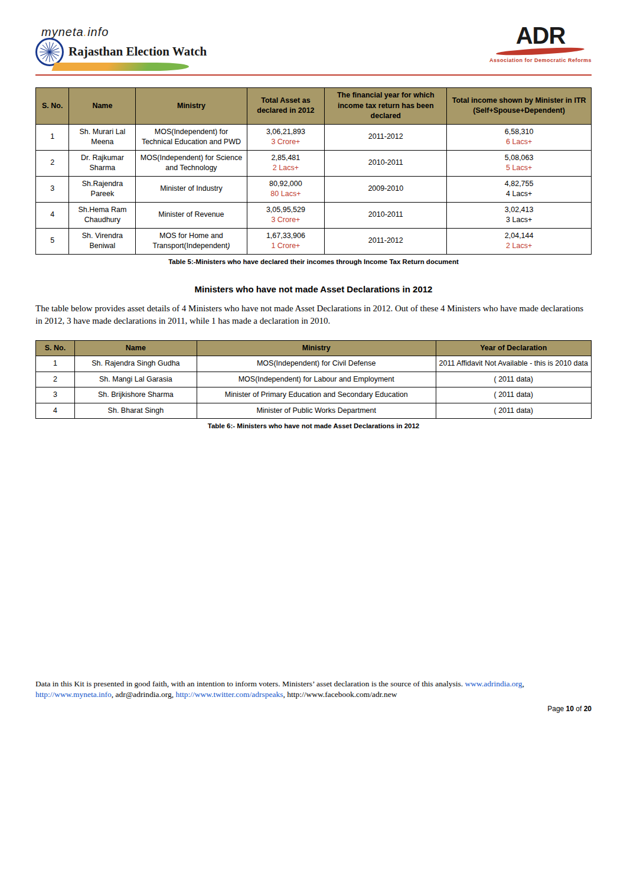myneta. info
Rajasthan Election Watch
ADR
Association for Democratic Reforms
| S. No. | Name | Ministry | Total Asset as declared in 2012 | The financial year for which income tax return has been declared | Total income shown by Minister in ITR (Self+Spouse+Dependent) |
| --- | --- | --- | --- | --- | --- |
| 1 | Sh. Murari Lal Meena | MOS(Independent) for Technical Education and PWD | 3,06,21,893 3 Crore+ | 2011-2012 | 6,58,310 6 Lacs+ |
| 2 | Dr. Rajkumar Sharma | MOS(Independent) for Science and Technology | 2,85,481 2 Lacs+ | 2010-2011 | 5,08,063 5 Lacs+ |
| 3 | Sh.Rajendra Pareek | Minister of Industry | 80,92,000 80 Lacs+ | 2009-2010 | 4,82,755 4 Lacs+ |
| 4 | Sh.Hema Ram Chaudhury | Minister of Revenue | 3,05,95,529 3 Crore+ | 2010-2011 | 3,02,413 3 Lacs+ |
| 5 | Sh. Virendra Beniwal | MOS for Home and Transport(Independent ) | 1,67,33,906 1 Crore+ | 2011-2012 | 2,04,144 2 Lacs+ |
Table 5:-Ministers who have declared their incomes through Income Tax Return document
Ministers who have not made Asset Declarations in 2012
The table below provides asset details of 4 Ministers who have not made Asset Declarations in 2012. Out of these 4 Ministers who have made declarations in 2012, 3 have made declarations in 2011, while 1 has made a declaration in 2010.
| S. No. | Name | Ministry | Year of Declaration |
| --- | --- | --- | --- |
| 1 | Sh. Rajendra Singh Gudha | MOS(Independent) for Civil Defense | 2011 Affidavit Not Available - this is 2010 data |
| 2 | Sh. Mangi Lal Garasia | MOS(Independent) for Labour and Employment | ( 2011 data) |
| 3 | Sh. Brijkishore Sharma | Minister of Primary Education and Secondary Education | ( 2011 data) |
| 4 | Sh. Bharat Singh | Minister of Public Works Department | ( 2011 data) |
Table 6:- Ministers who have not made Asset Declarations in 2012
Data in this Kit is presented in good faith, with an intention to inform voters. Ministers’ asset declaration is the source of this analysis. www.adrindia.org, http://www.myneta.info, adr@adrindia.org, http://www.twitter.com/adrspeaks, http://www.facebook.com/adr.new
Page 10 of 20